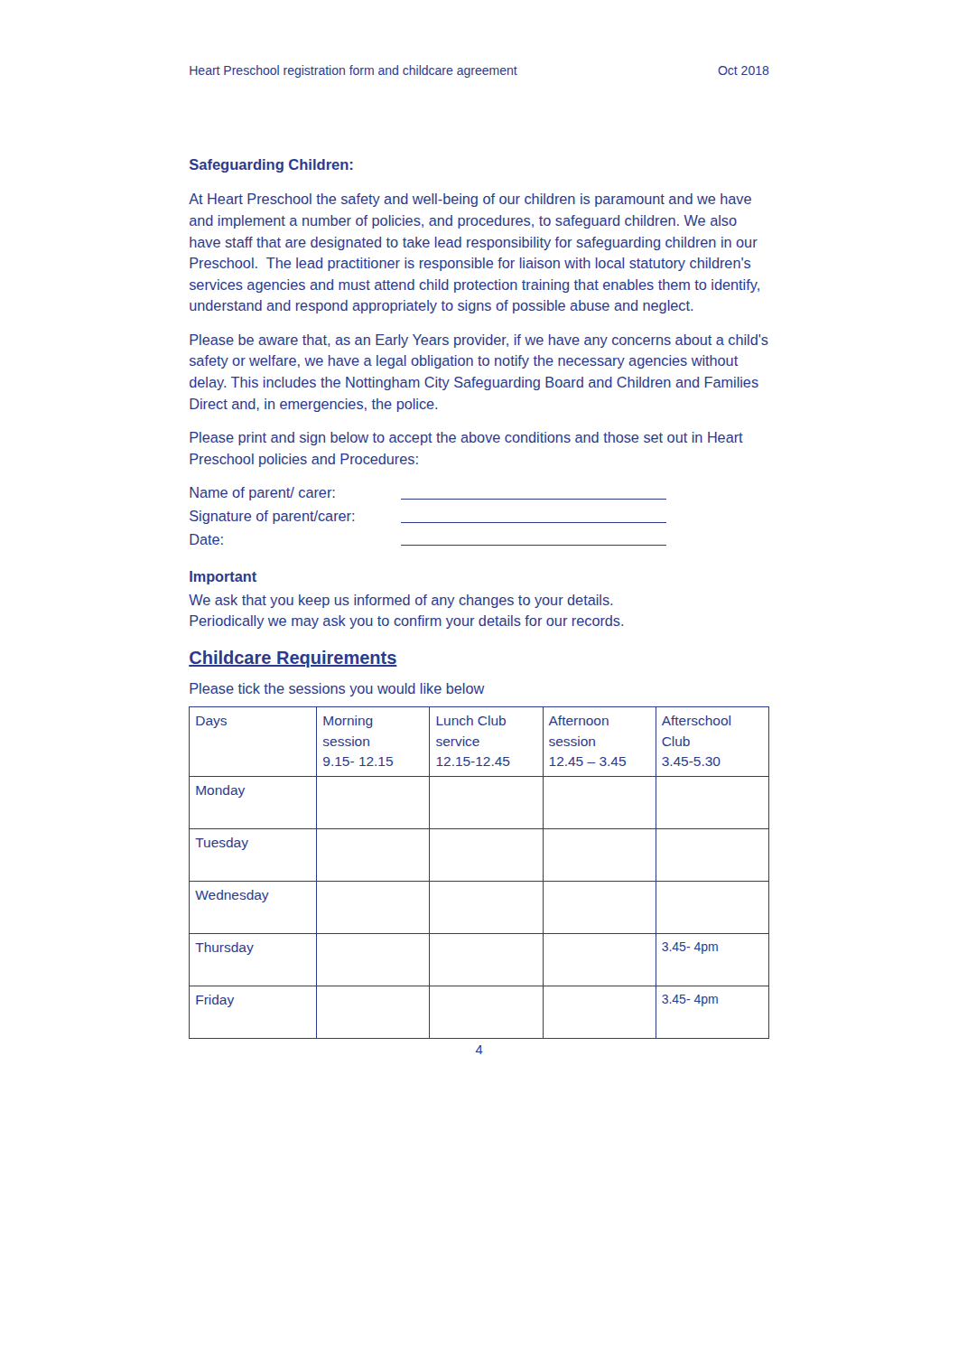Heart Preschool registration form and childcare agreement
Oct 2018
Safeguarding Children:
At Heart Preschool the safety and well-being of our children is paramount and we have and implement a number of policies, and procedures, to safeguard children. We also have staff that are designated to take lead responsibility for safeguarding children in our Preschool. The lead practitioner is responsible for liaison with local statutory children's services agencies and must attend child protection training that enables them to identify, understand and respond appropriately to signs of possible abuse and neglect.
Please be aware that, as an Early Years provider, if we have any concerns about a child's safety or welfare, we have a legal obligation to notify the necessary agencies without delay. This includes the Nottingham City Safeguarding Board and Children and Families Direct and, in emergencies, the police.
Please print and sign below to accept the above conditions and those set out in Heart Preschool policies and Procedures:
Name of parent/ carer:
Signature of parent/carer:
Date:
Important
We ask that you keep us informed of any changes to your details.
Periodically we may ask you to confirm your details for our records.
Childcare Requirements
Please tick the sessions you would like below
| Days | Morning session 9.15- 12.15 | Lunch Club service 12.15-12.45 | Afternoon session 12.45 – 3.45 | Afterschool Club 3.45-5.30 |
| --- | --- | --- | --- | --- |
| Monday | | | | |
| Tuesday | | | | |
| Wednesday | | | | |
| Thursday | | | | 3.45- 4pm |
| Friday | | | | 3.45- 4pm |
4